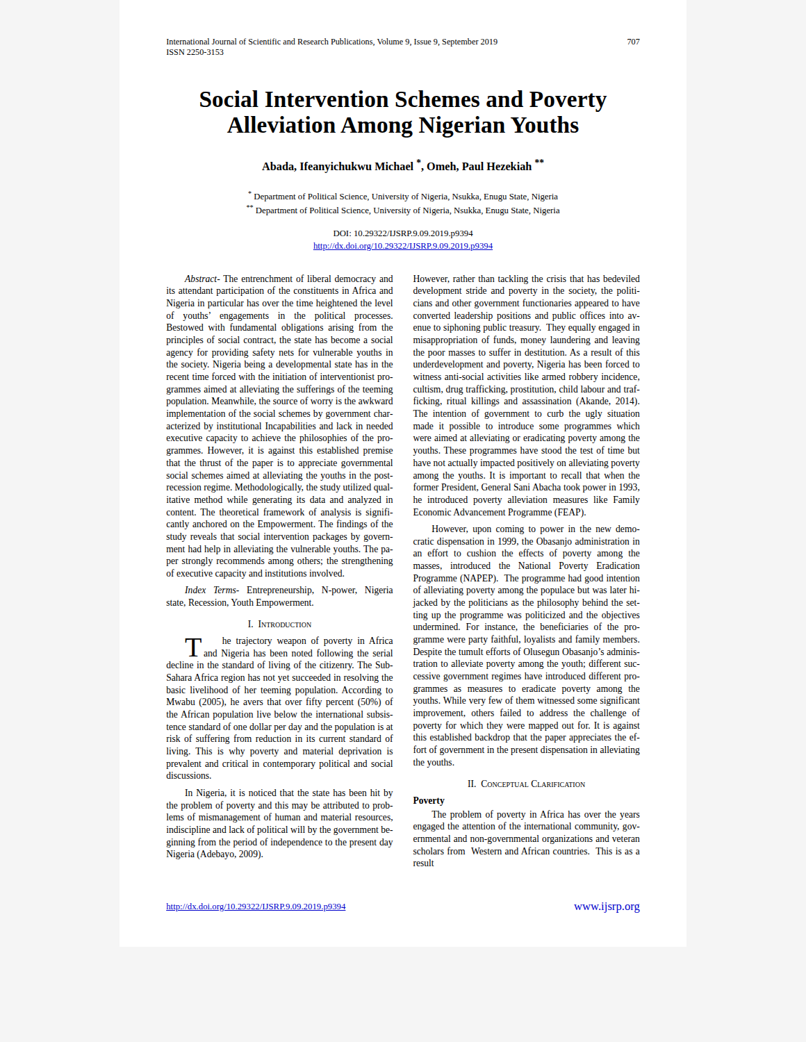International Journal of Scientific and Research Publications, Volume 9, Issue 9, September 2019
ISSN 2250-3153 707
Social Intervention Schemes and Poverty Alleviation Among Nigerian Youths
Abada, Ifeanyichukwu Michael *, Omeh, Paul Hezekiah **
* Department of Political Science, University of Nigeria, Nsukka, Enugu State, Nigeria
** Department of Political Science, University of Nigeria, Nsukka, Enugu State, Nigeria
DOI: 10.29322/IJSRP.9.09.2019.p9394
http://dx.doi.org/10.29322/IJSRP.9.09.2019.p9394
Abstract- The entrenchment of liberal democracy and its attendant participation of the constituents in Africa and Nigeria in particular has over the time heightened the level of youths’ engagements in the political processes. Bestowed with fundamental obligations arising from the principles of social contract, the state has become a social agency for providing safety nets for vulnerable youths in the society. Nigeria being a developmental state has in the recent time forced with the initiation of interventionist programmes aimed at alleviating the sufferings of the teeming population. Meanwhile, the source of worry is the awkward implementation of the social schemes by government characterized by institutional Incapabilities and lack in needed executive capacity to achieve the philosophies of the programmes. However, it is against this established premise that the thrust of the paper is to appreciate governmental social schemes aimed at alleviating the youths in the post-recession regime. Methodologically, the study utilized qualitative method while generating its data and analyzed in content. The theoretical framework of analysis is significantly anchored on the Empowerment. The findings of the study reveals that social intervention packages by government had help in alleviating the vulnerable youths. The paper strongly recommends among others; the strengthening of executive capacity and institutions involved.
Index Terms- Entrepreneurship, N-power, Nigeria state, Recession, Youth Empowerment.
I. Introduction
The trajectory weapon of poverty in Africa and Nigeria has been noted following the serial decline in the standard of living of the citizenry. The Sub-Sahara Africa region has not yet succeeded in resolving the basic livelihood of her teeming population. According to Mwabu (2005), he avers that over fifty percent (50%) of the African population live below the international subsistence standard of one dollar per day and the population is at risk of suffering from reduction in its current standard of living. This is why poverty and material deprivation is prevalent and critical in contemporary political and social discussions.
In Nigeria, it is noticed that the state has been hit by the problem of poverty and this may be attributed to problems of mismanagement of human and material resources, indiscipline and lack of political will by the government beginning from the period of independence to the present day Nigeria (Adebayo, 2009).
However, rather than tackling the crisis that has bedeviled development stride and poverty in the society, the politicians and other government functionaries appeared to have converted leadership positions and public offices into avenue to siphoning public treasury. They equally engaged in misappropriation of funds, money laundering and leaving the poor masses to suffer in destitution. As a result of this underdevelopment and poverty, Nigeria has been forced to witness anti-social activities like armed robbery incidence, cultism, drug trafficking, prostitution, child labour and trafficking, ritual killings and assassination (Akande, 2014). The intention of government to curb the ugly situation made it possible to introduce some programmes which were aimed at alleviating or eradicating poverty among the youths. These programmes have stood the test of time but have not actually impacted positively on alleviating poverty among the youths. It is important to recall that when the former President, General Sani Abacha took power in 1993, he introduced poverty alleviation measures like Family Economic Advancement Programme (FEAP).
However, upon coming to power in the new democratic dispensation in 1999, the Obasanjo administration in an effort to cushion the effects of poverty among the masses, introduced the National Poverty Eradication Programme (NAPEP). The programme had good intention of alleviating poverty among the populace but was later hijacked by the politicians as the philosophy behind the setting up the programme was politicized and the objectives undermined. For instance, the beneficiaries of the programme were party faithful, loyalists and family members. Despite the tumult efforts of Olusegun Obasanjo’s administration to alleviate poverty among the youth; different successive government regimes have introduced different programmes as measures to eradicate poverty among the youths. While very few of them witnessed some significant improvement, others failed to address the challenge of poverty for which they were mapped out for. It is against this established backdrop that the paper appreciates the effort of government in the present dispensation in alleviating the youths.
II. Conceptual Clarification
Poverty
The problem of poverty in Africa has over the years engaged the attention of the international community, governmental and non-governmental organizations and veteran scholars from Western and African countries. This is as a result
http://dx.doi.org/10.29322/IJSRP.9.09.2019.p9394 www.ijsrp.org